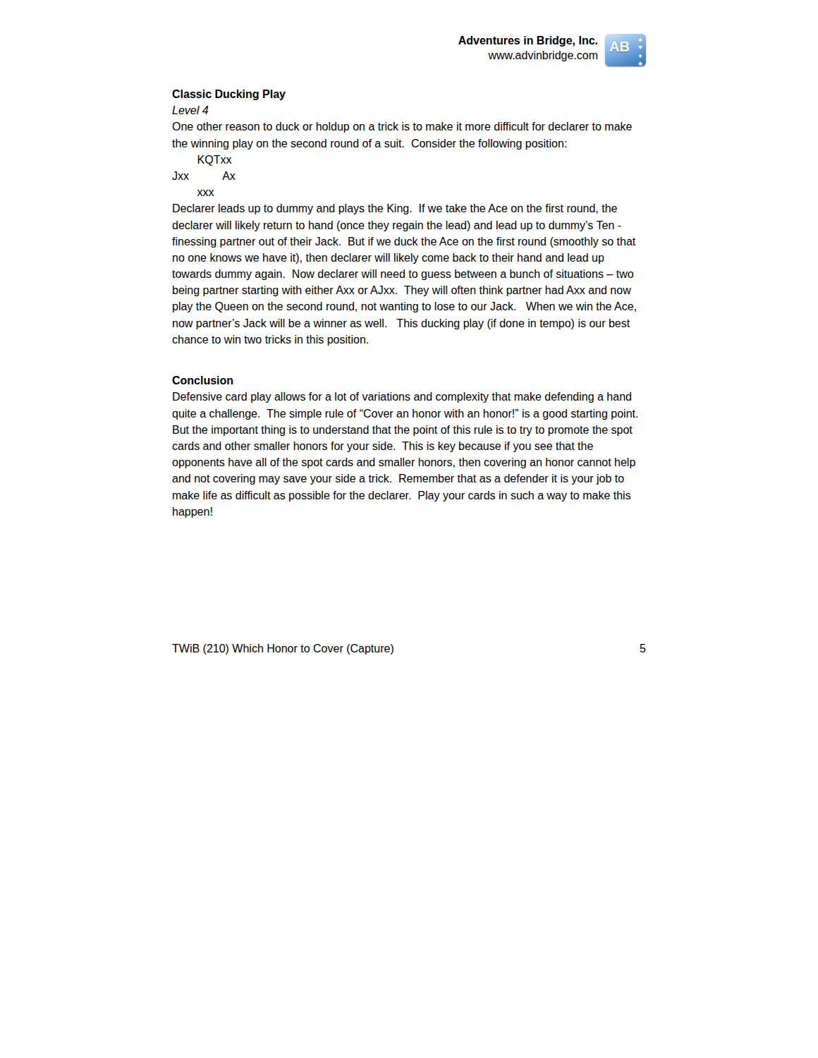Adventures in Bridge, Inc.
www.advinbridge.com
AB ♠ ♥ ♦ ♣
Classic Ducking Play
Level 4
One other reason to duck or holdup on a trick is to make it more difficult for declarer to make the winning play on the second round of a suit. Consider the following position:
KQTxx
Jxx Ax
xxx
Declarer leads up to dummy and plays the King. If we take the Ace on the first round, the declarer will likely return to hand (once they regain the lead) and lead up to dummy’s Ten - finessing partner out of their Jack. But if we duck the Ace on the first round (smoothly so that no one knows we have it), then declarer will likely come back to their hand and lead up towards dummy again. Now declarer will need to guess between a bunch of situations – two being partner starting with either Axx or AJxx. They will often think partner had Axx and now play the Queen on the second round, not wanting to lose to our Jack. When we win the Ace, now partner’s Jack will be a winner as well. This ducking play (if done in tempo) is our best chance to win two tricks in this position.
Conclusion
Defensive card play allows for a lot of variations and complexity that make defending a hand quite a challenge. The simple rule of “Cover an honor with an honor!” is a good starting point. But the important thing is to understand that the point of this rule is to try to promote the spot cards and other smaller honors for your side. This is key because if you see that the opponents have all of the spot cards and smaller honors, then covering an honor cannot help and not covering may save your side a trick. Remember that as a defender it is your job to make life as difficult as possible for the declarer. Play your cards in such a way to make this happen!
TWiB (210) Which Honor to Cover (Capture)
5